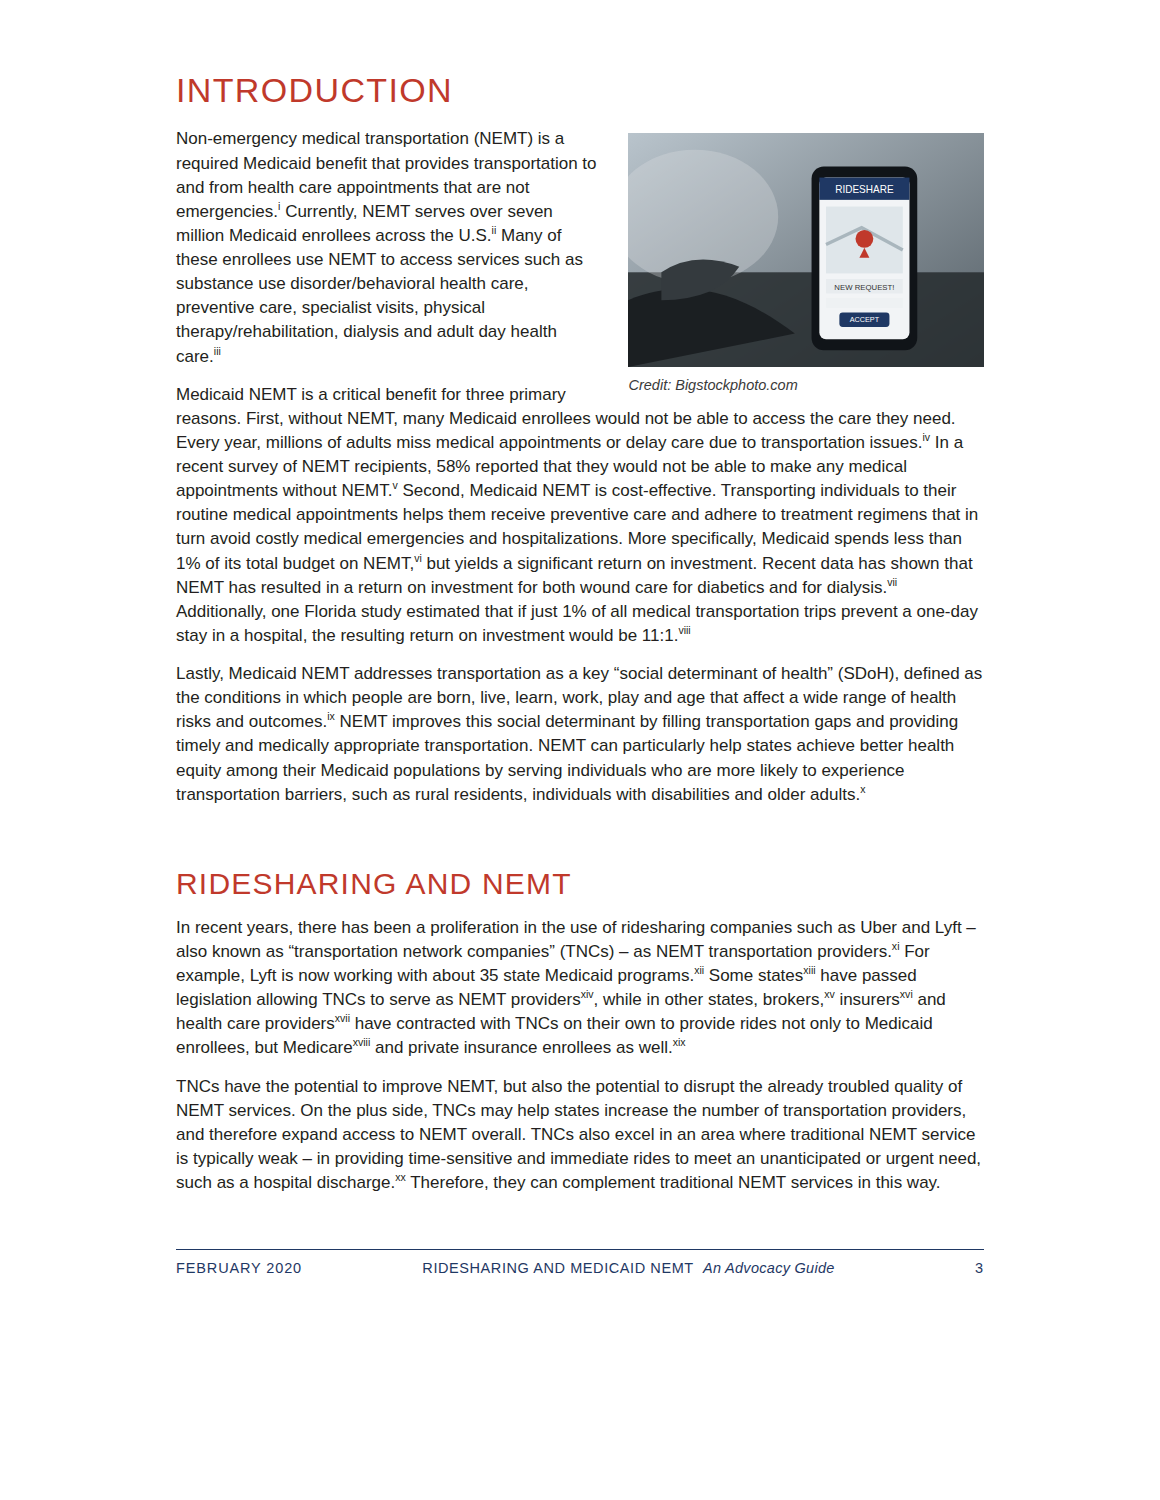INTRODUCTION
Credit: Bigstockphoto.com
Non-emergency medical transportation (NEMT) is a required Medicaid benefit that provides transportation to and from health care appointments that are not emergencies.i Currently, NEMT serves over seven million Medicaid enrollees across the U.S.ii Many of these enrollees use NEMT to access services such as substance use disorder/behavioral health care, preventive care, specialist visits, physical therapy/rehabilitation, dialysis and adult day health care.iii
Medicaid NEMT is a critical benefit for three primary reasons. First, without NEMT, many Medicaid enrollees would not be able to access the care they need. Every year, millions of adults miss medical appointments or delay care due to transportation issues.iv In a recent survey of NEMT recipients, 58% reported that they would not be able to make any medical appointments without NEMT.v Second, Medicaid NEMT is cost-effective. Transporting individuals to their routine medical appointments helps them receive preventive care and adhere to treatment regimens that in turn avoid costly medical emergencies and hospitalizations. More specifically, Medicaid spends less than 1% of its total budget on NEMT,vi but yields a significant return on investment. Recent data has shown that NEMT has resulted in a return on investment for both wound care for diabetics and for dialysis.vii Additionally, one Florida study estimated that if just 1% of all medical transportation trips prevent a one-day stay in a hospital, the resulting return on investment would be 11:1.viii
Lastly, Medicaid NEMT addresses transportation as a key “social determinant of health” (SDoH), defined as the conditions in which people are born, live, learn, work, play and age that affect a wide range of health risks and outcomes.ix NEMT improves this social determinant by filling transportation gaps and providing timely and medically appropriate transportation. NEMT can particularly help states achieve better health equity among their Medicaid populations by serving individuals who are more likely to experience transportation barriers, such as rural residents, individuals with disabilities and older adults.x
RIDESHARING AND NEMT
In recent years, there has been a proliferation in the use of ridesharing companies such as Uber and Lyft – also known as “transportation network companies” (TNCs) – as NEMT transportation providers.xi For example, Lyft is now working with about 35 state Medicaid programs.xii Some statesxiii have passed legislation allowing TNCs to serve as NEMT providersxiv, while in other states, brokers,xv insurersxvi and health care providersxvii have contracted with TNCs on their own to provide rides not only to Medicaid enrollees, but Medicarexviii and private insurance enrollees as well.xix
TNCs have the potential to improve NEMT, but also the potential to disrupt the already troubled quality of NEMT services. On the plus side, TNCs may help states increase the number of transportation providers, and therefore expand access to NEMT overall. TNCs also excel in an area where traditional NEMT service is typically weak – in providing time-sensitive and immediate rides to meet an unanticipated or urgent need, such as a hospital discharge.xx Therefore, they can complement traditional NEMT services in this way.
FEBRUARY 2020 RIDESHARING AND MEDICAID NEMT An Advocacy Guide 3